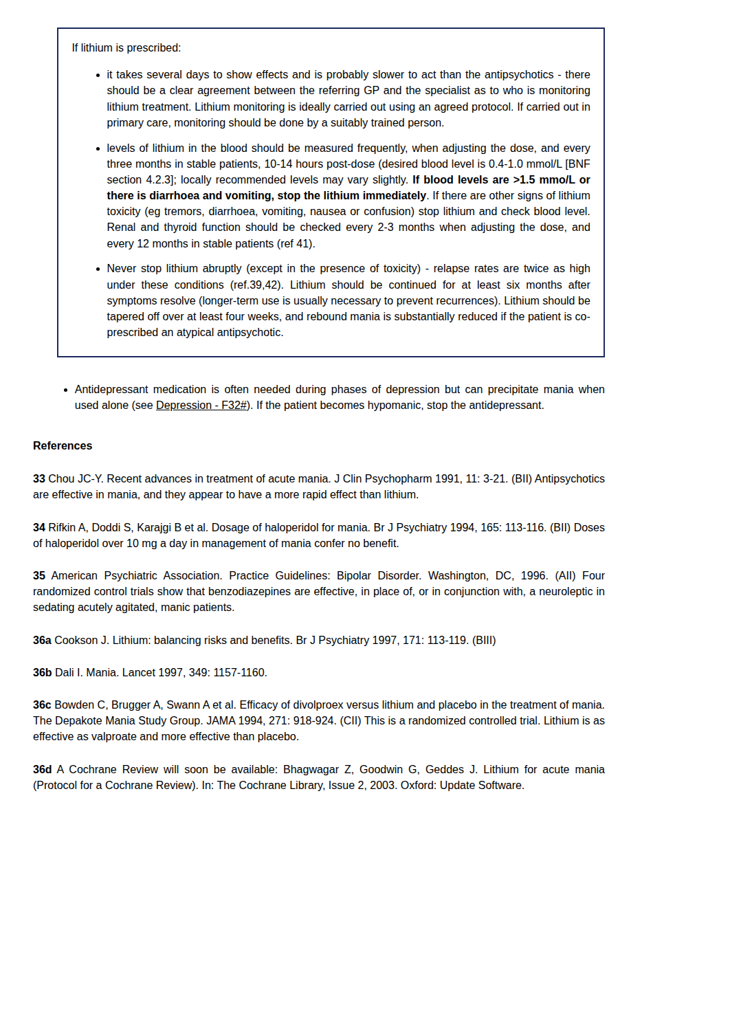If lithium is prescribed:
it takes several days to show effects and is probably slower to act than the antipsychotics - there should be a clear agreement between the referring GP and the specialist as to who is monitoring lithium treatment. Lithium monitoring is ideally carried out using an agreed protocol. If carried out in primary care, monitoring should be done by a suitably trained person.
levels of lithium in the blood should be measured frequently, when adjusting the dose, and every three months in stable patients, 10-14 hours post-dose (desired blood level is 0.4-1.0 mmol/L [BNF section 4.2.3]; locally recommended levels may vary slightly. If blood levels are >1.5 mmo/L or there is diarrhoea and vomiting, stop the lithium immediately. If there are other signs of lithium toxicity (eg tremors, diarrhoea, vomiting, nausea or confusion) stop lithium and check blood level. Renal and thyroid function should be checked every 2-3 months when adjusting the dose, and every 12 months in stable patients (ref 41).
Never stop lithium abruptly (except in the presence of toxicity) - relapse rates are twice as high under these conditions (ref.39,42). Lithium should be continued for at least six months after symptoms resolve (longer-term use is usually necessary to prevent recurrences). Lithium should be tapered off over at least four weeks, and rebound mania is substantially reduced if the patient is co-prescribed an atypical antipsychotic.
Antidepressant medication is often needed during phases of depression but can precipitate mania when used alone (see Depression - F32#). If the patient becomes hypomanic, stop the antidepressant.
References
33 Chou JC-Y. Recent advances in treatment of acute mania. J Clin Psychopharm 1991, 11: 3-21. (BII) Antipsychotics are effective in mania, and they appear to have a more rapid effect than lithium.
34 Rifkin A, Doddi S, Karajgi B et al. Dosage of haloperidol for mania. Br J Psychiatry 1994, 165: 113-116. (BII) Doses of haloperidol over 10 mg a day in management of mania confer no benefit.
35 American Psychiatric Association. Practice Guidelines: Bipolar Disorder. Washington, DC, 1996. (AII) Four randomized control trials show that benzodiazepines are effective, in place of, or in conjunction with, a neuroleptic in sedating acutely agitated, manic patients.
36a Cookson J. Lithium: balancing risks and benefits. Br J Psychiatry 1997, 171: 113-119. (BIII)
36b Dali I. Mania. Lancet 1997, 349: 1157-1160.
36c Bowden C, Brugger A, Swann A et al. Efficacy of divolproex versus lithium and placebo in the treatment of mania. The Depakote Mania Study Group. JAMA 1994, 271: 918-924. (CII) This is a randomized controlled trial. Lithium is as effective as valproate and more effective than placebo.
36d A Cochrane Review will soon be available: Bhagwagar Z, Goodwin G, Geddes J. Lithium for acute mania (Protocol for a Cochrane Review). In: The Cochrane Library, Issue 2, 2003. Oxford: Update Software.